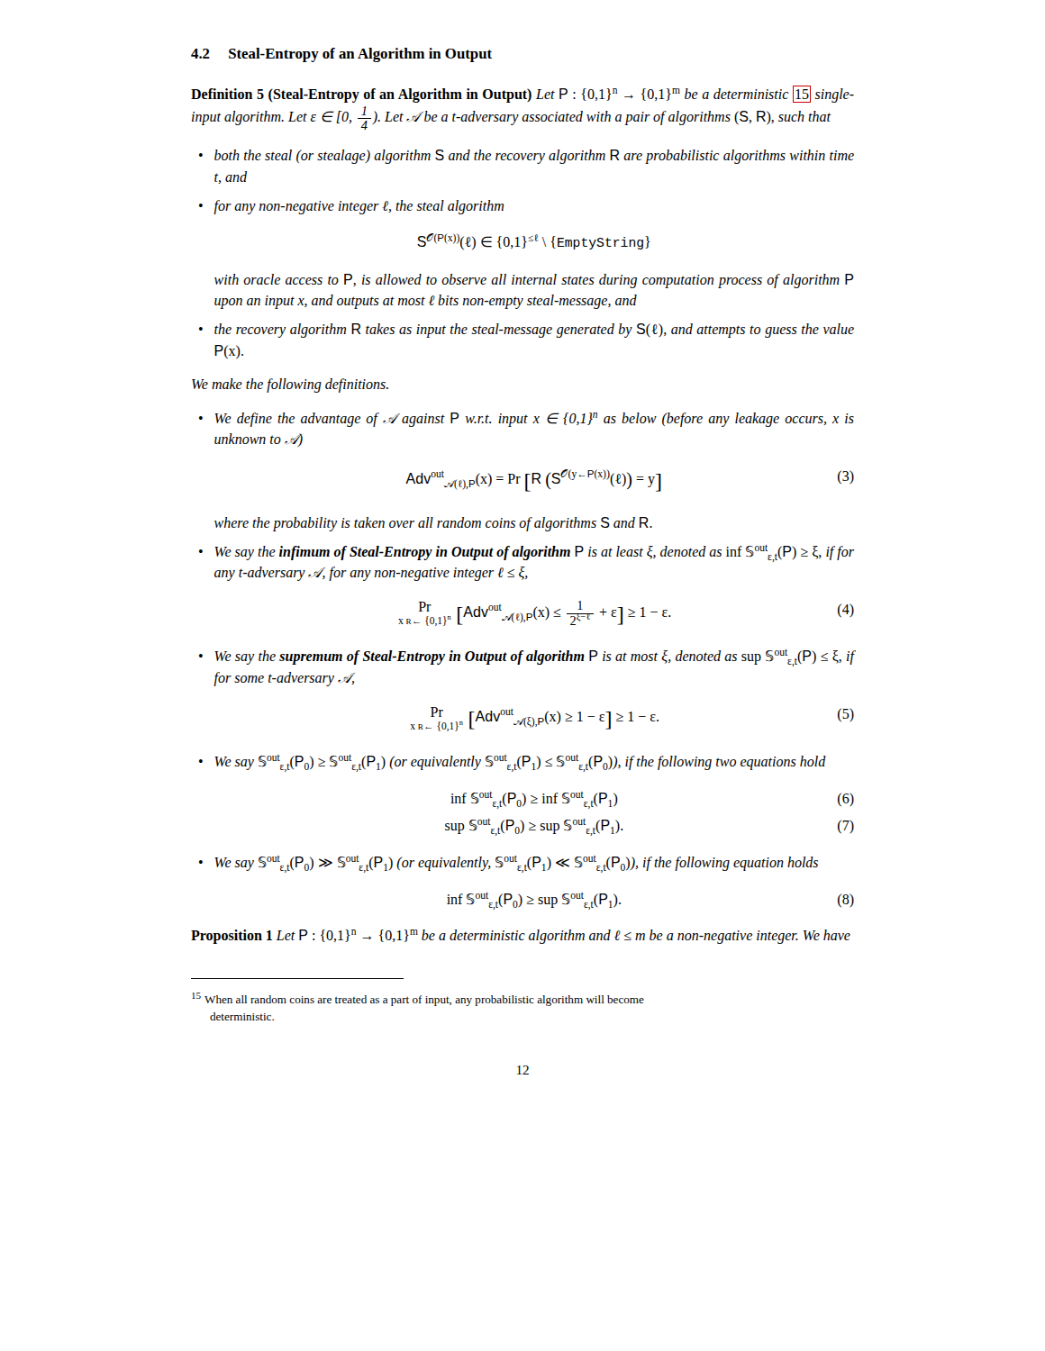4.2 Steal-Entropy of an Algorithm in Output
Definition 5 (Steal-Entropy of an Algorithm in Output) Let P : {0,1}n → {0,1}m be a deterministic 15 single-input algorithm. Let ε ∈ [0, 14). Let 𝒜 be a t-adversary associated with a pair of algorithms (S, R), such that
both the steal (or stealage) algorithm S and the recovery algorithm R are probabilistic algorithms within time t, and
for any non-negative integer ℓ, the steal algorithm
S𝒪(P(x))(ℓ) ∈ {0,1}≤ℓ \ {EmptyString}
with oracle access to P, is allowed to observe all internal states during computation process of algorithm P upon an input x, and outputs at most ℓ bits non-empty steal-message, and
the recovery algorithm R takes as input the steal-message generated by S(ℓ), and attempts to guess the value P(x).
We make the following definitions.
We define the advantage of 𝒜 against P w.r.t. input x ∈ {0,1}n as below (before any leakage occurs, x is unknown to 𝒜)
Advout𝒜(ℓ),P(x) = Pr [R (S𝒪(y←P(x))(ℓ)) = y] (3)
where the probability is taken over all random coins of algorithms S and R.
We say the infimum of Steal-Entropy in Output of algorithm P is at least ξ, denoted as inf 𝕊outε,t(P) ≥ ξ, if for any t-adversary 𝒜, for any non-negative integer ℓ ≤ ξ,
Pr x R← {0,1}n [Advout𝒜(ℓ),P(x) ≤ 12ξ−ℓ + ε] ≥ 1 − ε. (4)
We say the supremum of Steal-Entropy in Output of algorithm P is at most ξ, denoted as sup 𝕊outε,t(P) ≤ ξ, if for some t-adversary 𝒜,
Pr x R← {0,1}n [Advout𝒜(ξ),P(x) ≥ 1 − ε] ≥ 1 − ε. (5)
We say 𝕊outε,t(P0) ≥ 𝕊outε,t(P1) (or equivalently 𝕊outε,t(P1) ≤ 𝕊outε,t(P0)), if the following two equations hold
inf 𝕊outε,t(P0) ≥ inf 𝕊outε,t(P1) (6)
sup 𝕊outε,t(P0) ≥ sup 𝕊outε,t(P1). (7)
We say 𝕊outε,t(P0) ≫ 𝕊outε,t(P1) (or equivalently, 𝕊outε,t(P1) ≪ 𝕊outε,t(P0)), if the following equation holds
inf 𝕊outε,t(P0) ≥ sup 𝕊outε,t(P1). (8)
Proposition 1 Let P : {0,1}n → {0,1}m be a deterministic algorithm and ℓ ≤ m be a non-negative integer. We have
15 When all random coins are treated as a part of input, any probabilistic algorithm will become deterministic.
12